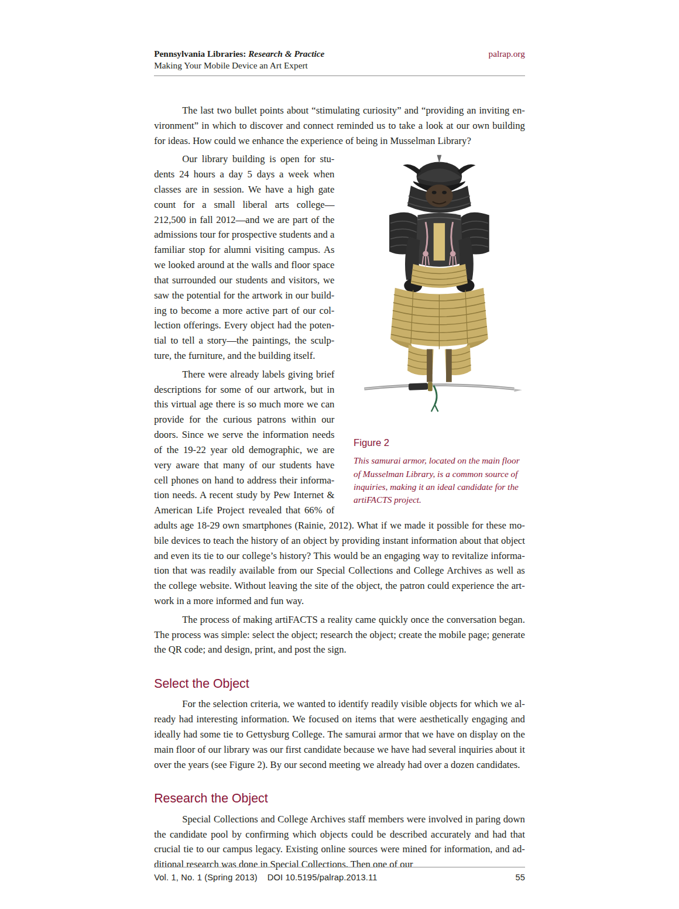Pennsylvania Libraries: Research & Practice
Making Your Mobile Device an Art Expert
palrap.org
The last two bullet points about “stimulating curiosity” and “providing an inviting environment” in which to discover and connect reminded us to take a look at our own building for ideas. How could we enhance the experience of being in Musselman Library?
Figure 2
This samurai armor, located on the main floor of Musselman Library, is a common source of inquiries, making it an ideal candidate for the artiFACTS project.
Our library building is open for students 24 hours a day 5 days a week when classes are in session. We have a high gate count for a small liberal arts college—212,500 in fall 2012—and we are part of the admissions tour for prospective students and a familiar stop for alumni visiting campus. As we looked around at the walls and floor space that surrounded our students and visitors, we saw the potential for the artwork in our building to become a more active part of our collection offerings. Every object had the potential to tell a story—the paintings, the sculpture, the furniture, and the building itself.
There were already labels giving brief descriptions for some of our artwork, but in this virtual age there is so much more we can provide for the curious patrons within our doors. Since we serve the information needs of the 19-22 year old demographic, we are very aware that many of our students have cell phones on hand to address their information needs. A recent study by Pew Internet & American Life Project revealed that 66% of adults age 18-29 own smartphones (Rainie, 2012). What if we made it possible for these mobile devices to teach the history of an object by providing instant information about that object and even its tie to our college’s history? This would be an engaging way to revitalize information that was readily available from our Special Collections and College Archives as well as the college website. Without leaving the site of the object, the patron could experience the artwork in a more informed and fun way.
The process of making artiFACTS a reality came quickly once the conversation began. The process was simple: select the object; research the object; create the mobile page; generate the QR code; and design, print, and post the sign.
Select the Object
For the selection criteria, we wanted to identify readily visible objects for which we already had interesting information. We focused on items that were aesthetically engaging and ideally had some tie to Gettysburg College. The samurai armor that we have on display on the main floor of our library was our first candidate because we have had several inquiries about it over the years (see Figure 2). By our second meeting we already had over a dozen candidates.
Research the Object
Special Collections and College Archives staff members were involved in paring down the candidate pool by confirming which objects could be described accurately and had that crucial tie to our campus legacy. Existing online sources were mined for information, and additional research was done in Special Collections. Then one of our
Vol. 1, No. 1 (Spring 2013) DOI 10.5195/palrap.2013.11
55